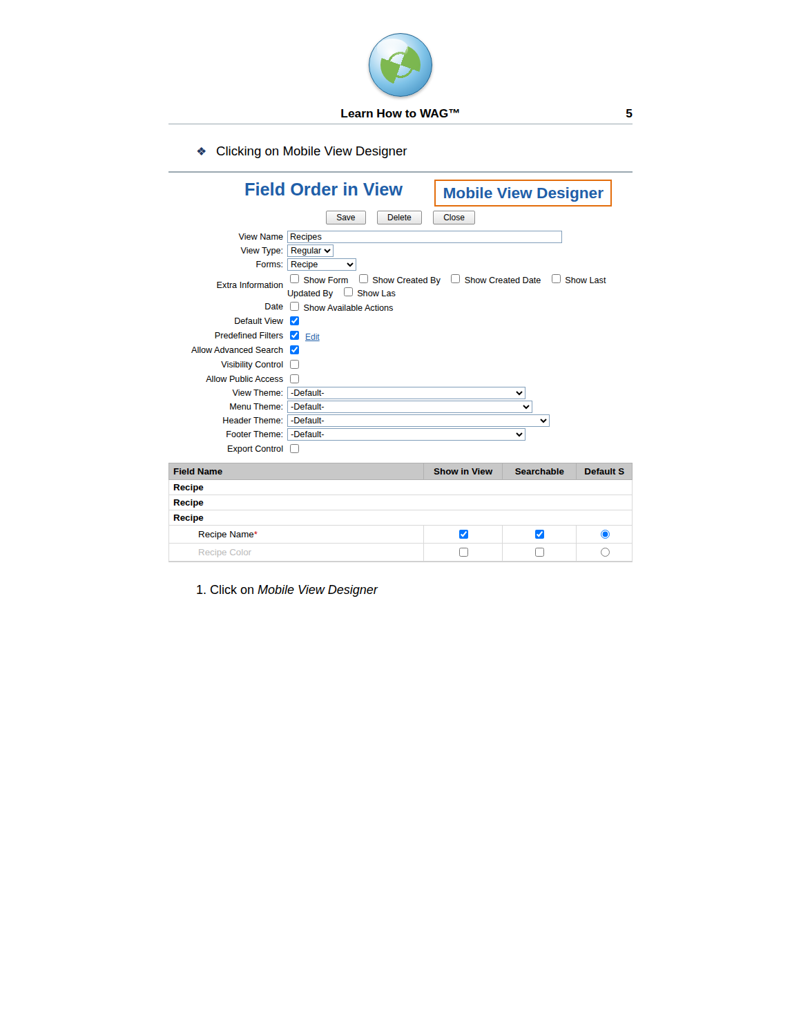Learn How to WAG™ 5
❖ Clicking on Mobile View Designer
Field Order in View
Mobile View Designer
Save Delete Close
| View Name | |
| View Type: | Regular |
| Forms: | Recipe |
| Extra Information | Show Form Show Created By Show Created Date Show Last Updated By Show Las |
| Date | Show Available Actions |
| Default View | |
| Predefined Filters | Edit |
| Allow Advanced Search | |
| Visibility Control | |
| Allow Public Access | |
| View Theme: | -Default- |
| Menu Theme: | -Default- |
| Header Theme: | -Default- |
| Footer Theme: | -Default- |
| Export Control | |
| Field Name | Show in View | Searchable | Default S |
| --- | --- | --- | --- |
| Recipe |
| Recipe |
| Recipe |
| Recipe Name * | | | |
| Recipe Color | | | |
Click on Mobile View Designer